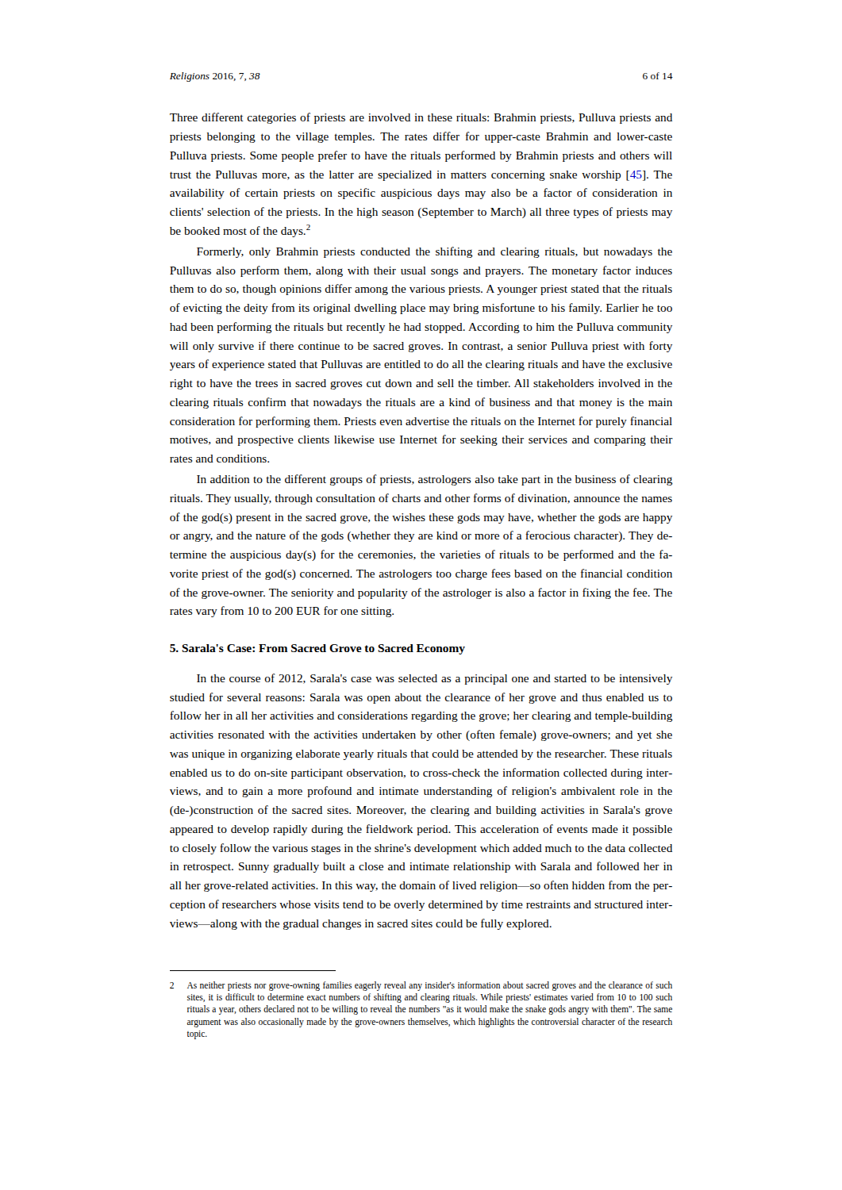Religions 2016, 7, 38
6 of 14
Three different categories of priests are involved in these rituals: Brahmin priests, Pulluva priests and priests belonging to the village temples. The rates differ for upper-caste Brahmin and lower-caste Pulluva priests. Some people prefer to have the rituals performed by Brahmin priests and others will trust the Pulluvas more, as the latter are specialized in matters concerning snake worship [45]. The availability of certain priests on specific auspicious days may also be a factor of consideration in clients' selection of the priests. In the high season (September to March) all three types of priests may be booked most of the days.2
Formerly, only Brahmin priests conducted the shifting and clearing rituals, but nowadays the Pulluvas also perform them, along with their usual songs and prayers. The monetary factor induces them to do so, though opinions differ among the various priests. A younger priest stated that the rituals of evicting the deity from its original dwelling place may bring misfortune to his family. Earlier he too had been performing the rituals but recently he had stopped. According to him the Pulluva community will only survive if there continue to be sacred groves. In contrast, a senior Pulluva priest with forty years of experience stated that Pulluvas are entitled to do all the clearing rituals and have the exclusive right to have the trees in sacred groves cut down and sell the timber. All stakeholders involved in the clearing rituals confirm that nowadays the rituals are a kind of business and that money is the main consideration for performing them. Priests even advertise the rituals on the Internet for purely financial motives, and prospective clients likewise use Internet for seeking their services and comparing their rates and conditions.
In addition to the different groups of priests, astrologers also take part in the business of clearing rituals. They usually, through consultation of charts and other forms of divination, announce the names of the god(s) present in the sacred grove, the wishes these gods may have, whether the gods are happy or angry, and the nature of the gods (whether they are kind or more of a ferocious character). They determine the auspicious day(s) for the ceremonies, the varieties of rituals to be performed and the favorite priest of the god(s) concerned. The astrologers too charge fees based on the financial condition of the grove-owner. The seniority and popularity of the astrologer is also a factor in fixing the fee. The rates vary from 10 to 200 EUR for one sitting.
5. Sarala's Case: From Sacred Grove to Sacred Economy
In the course of 2012, Sarala's case was selected as a principal one and started to be intensively studied for several reasons: Sarala was open about the clearance of her grove and thus enabled us to follow her in all her activities and considerations regarding the grove; her clearing and temple-building activities resonated with the activities undertaken by other (often female) grove-owners; and yet she was unique in organizing elaborate yearly rituals that could be attended by the researcher. These rituals enabled us to do on-site participant observation, to cross-check the information collected during interviews, and to gain a more profound and intimate understanding of religion's ambivalent role in the (de-)construction of the sacred sites. Moreover, the clearing and building activities in Sarala's grove appeared to develop rapidly during the fieldwork period. This acceleration of events made it possible to closely follow the various stages in the shrine's development which added much to the data collected in retrospect. Sunny gradually built a close and intimate relationship with Sarala and followed her in all her grove-related activities. In this way, the domain of lived religion—so often hidden from the perception of researchers whose visits tend to be overly determined by time restraints and structured interviews—along with the gradual changes in sacred sites could be fully explored.
2
As neither priests nor grove-owning families eagerly reveal any insider's information about sacred groves and the clearance of such sites, it is difficult to determine exact numbers of shifting and clearing rituals. While priests' estimates varied from 10 to 100 such rituals a year, others declared not to be willing to reveal the numbers "as it would make the snake gods angry with them". The same argument was also occasionally made by the grove-owners themselves, which highlights the controversial character of the research topic.